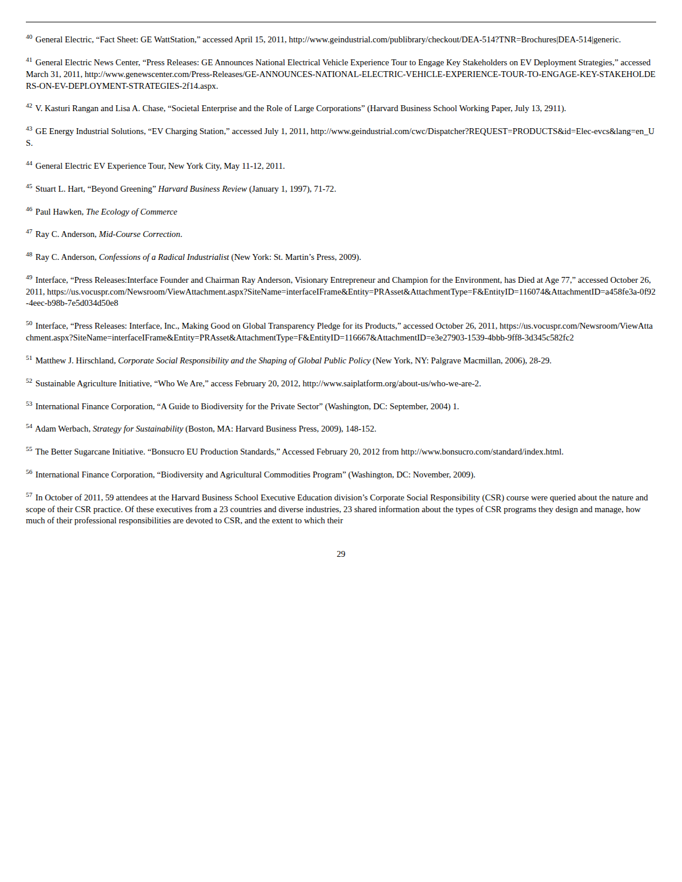40 General Electric, “Fact Sheet: GE WattStation,” accessed April 15, 2011, http://www.geindustrial.com/publibrary/checkout/DEA-514?TNR=Brochures|DEA-514|generic.
41 General Electric News Center, “Press Releases: GE Announces National Electrical Vehicle Experience Tour to Engage Key Stakeholders on EV Deployment Strategies,” accessed March 31, 2011, http://www.genewscenter.com/Press-Releases/GE-ANNOUNCES-NATIONAL-ELECTRIC-VEHICLE-EXPERIENCE-TOUR-TO-ENGAGE-KEY-STAKEHOLDERS-ON-EV-DEPLOYMENT-STRATEGIES-2f14.aspx.
42 V. Kasturi Rangan and Lisa A. Chase, “Societal Enterprise and the Role of Large Corporations” (Harvard Business School Working Paper, July 13, 2911).
43 GE Energy Industrial Solutions, “EV Charging Station,” accessed July 1, 2011, http://www.geindustrial.com/cwc/Dispatcher?REQUEST=PRODUCTS&id=Elec-evcs&lang=en_US.
44 General Electric EV Experience Tour, New York City, May 11-12, 2011.
45 Stuart L. Hart, “Beyond Greening” Harvard Business Review (January 1, 1997), 71-72.
46 Paul Hawken, The Ecology of Commerce
47 Ray C. Anderson, Mid-Course Correction.
48 Ray C. Anderson, Confessions of a Radical Industrialist (New York: St. Martin’s Press, 2009).
49 Interface, “Press Releases:Interface Founder and Chairman Ray Anderson, Visionary Entrepreneur and Champion for the Environment, has Died at Age 77,” accessed October 26, 2011, https://us.vocuspr.com/Newsroom/ViewAttachment.aspx?SiteName=interfaceIFrame&Entity=PRAsset&AttachmentType=F&EntityID=116074&AttachmentID=a458fe3a-0f92-4eec-b98b-7e5d034d50e8
50 Interface, “Press Releases: Interface, Inc., Making Good on Global Transparency Pledge for its Products,” accessed October 26, 2011, https://us.vocuspr.com/Newsroom/ViewAttachment.aspx?SiteName=interfaceIFrame&Entity=PRAsset&AttachmentType=F&EntityID=116667&AttachmentID=e3e27903-1539-4bbb-9ff8-3d345c582fc2
51 Matthew J. Hirschland, Corporate Social Responsibility and the Shaping of Global Public Policy (New York, NY: Palgrave Macmillan, 2006), 28-29.
52 Sustainable Agriculture Initiative, “Who We Are,” access February 20, 2012, http://www.saiplatform.org/about-us/who-we-are-2.
53 International Finance Corporation, “A Guide to Biodiversity for the Private Sector” (Washington, DC: September, 2004) 1.
54 Adam Werbach, Strategy for Sustainability (Boston, MA: Harvard Business Press, 2009), 148-152.
55 The Better Sugarcane Initiative. “Bonsucro EU Production Standards,” Accessed February 20, 2012 from http://www.bonsucro.com/standard/index.html.
56 International Finance Corporation, “Biodiversity and Agricultural Commodities Program” (Washington, DC: November, 2009).
57 In October of 2011, 59 attendees at the Harvard Business School Executive Education division’s Corporate Social Responsibility (CSR) course were queried about the nature and scope of their CSR practice. Of these executives from a 23 countries and diverse industries, 23 shared information about the types of CSR programs they design and manage, how much of their professional responsibilities are devoted to CSR, and the extent to which their
29